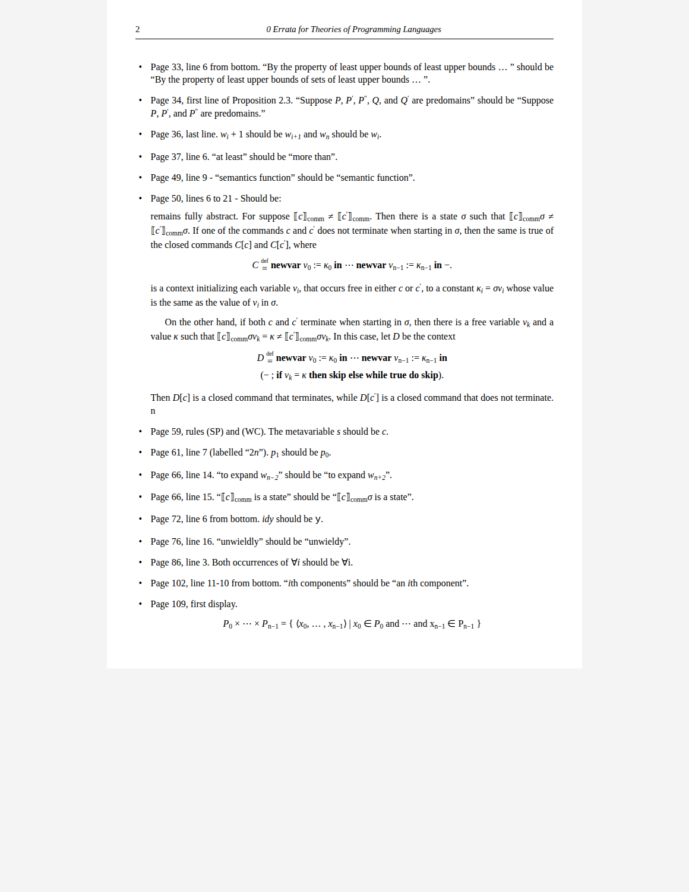2 0 Errata for Theories of Programming Languages
Page 33, line 6 from bottom. “By the property of least upper bounds of least upper bounds … ” should be “By the property of least upper bounds of sets of least upper bounds … ”.
Page 34, first line of Proposition 2.3. “Suppose P, P′, P″, Q, and Q′ are predomains” should be “Suppose P, P′, and P″ are predomains.”
Page 36, last line. wi + 1 should be wi+1 and wn should be wi.
Page 37, line 6. “at least” should be “more than”.
Page 49, line 9 - “semantics function” should be “semantic function”.
Page 50, lines 6 to 21 - Should be:
remains fully abstract. For suppose c comm ≠ c′ comm. Then there is a state σ such that c comm σ ≠ c′ comm σ. If one of the commands c and c′ does not terminate when starting in σ, then the same is true of the closed commands C[c] and C[c′], where
C def= newvar v 0 := κ 0 in ⋯ newvar vn−1 := κn−1 in −.
is a context initializing each variable vi, that occurs free in either c or c′, to a constant κi = σvi whose value is the same as the value of vi in σ.
On the other hand, if both c and c′ terminate when starting in σ, then there is a free variable vk and a value κ such that c comm σvk = κ ≠ c′ comm σvk. In this case, let D be the context
D def= newvar v 0 := κ 0 in ⋯ newvar vn−1 := κn−1 in (− ; if vk = κ then skip else while true do skip).
Then D[c] is a closed command that terminates, while D[c′] is a closed command that does not terminate. n
Page 59, rules (SP) and (WC). The metavariable s should be c.
Page 61, line 7 (labelled “2n”). p 1 should be p 0.
Page 66, line 14. “to expand wn−2” should be “to expand wn+2”.
Page 66, line 15. “ c comm is a state” should be “ c comm σ is a state”.
Page 72, line 6 from bottom. idy should be y.
Page 76, line 16. “unwieldly” should be “unwieldy”.
Page 86, line 3. Both occurrences of ∀i should be ∀i.
Page 102, line 11-10 from bottom. “ith components” should be “an ith component”.
Page 109, first display.
P 0 × ⋯ × Pn−1 = { ⟨x 0, … , xn−1⟩ | x 0 ∈ P 0 and ⋯ and xn−1 ∈ Pn−1 }